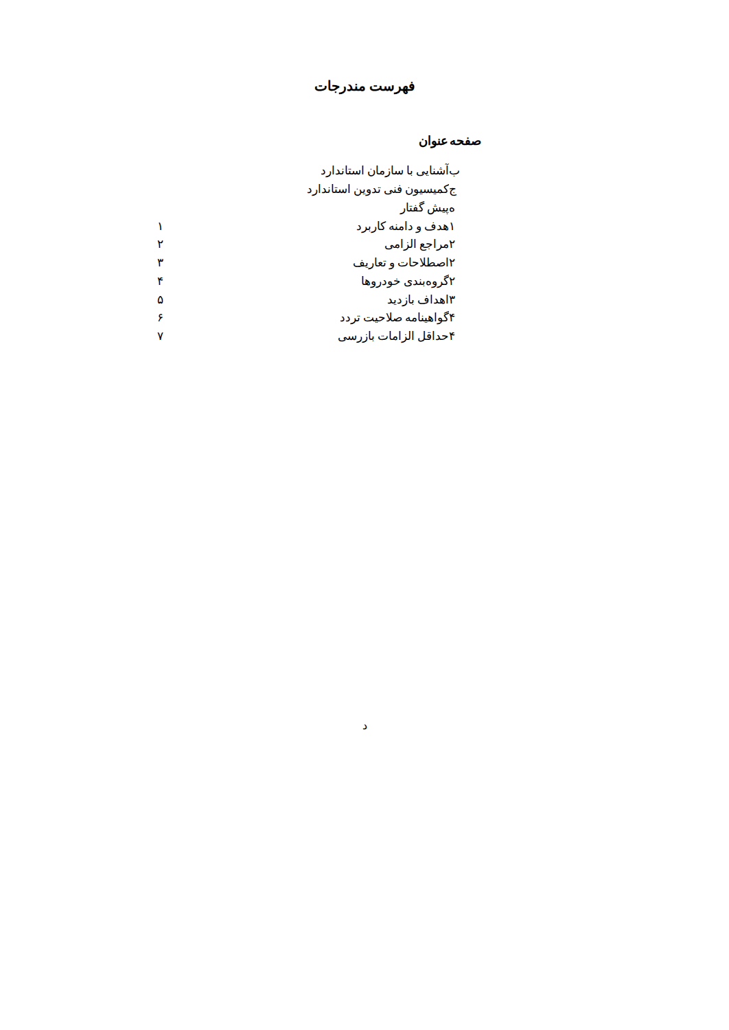فهرست مندرجات
| صفحه | عنوان |
| --- | --- |
| ب | آشنایی با سازمان استاندارد |
| ج | کمیسیون فنی تدوین استاندارد |
| ه | پیش گفتار |
| ۱ | هدف و دامنه کاربرد | ۱ |
| ۲ | مراجع الزامی | ۲ |
| ۲ | اصطلاحات و تعاریف | ۳ |
| ۲ | گروه‌بندی خودروها | ۴ |
| ۳ | اهداف بازدید | ۵ |
| ۴ | گواهینامه صلاحیت تردد | ۶ |
| ۴ | حداقل الزامات بازرسی | ۷ |
د